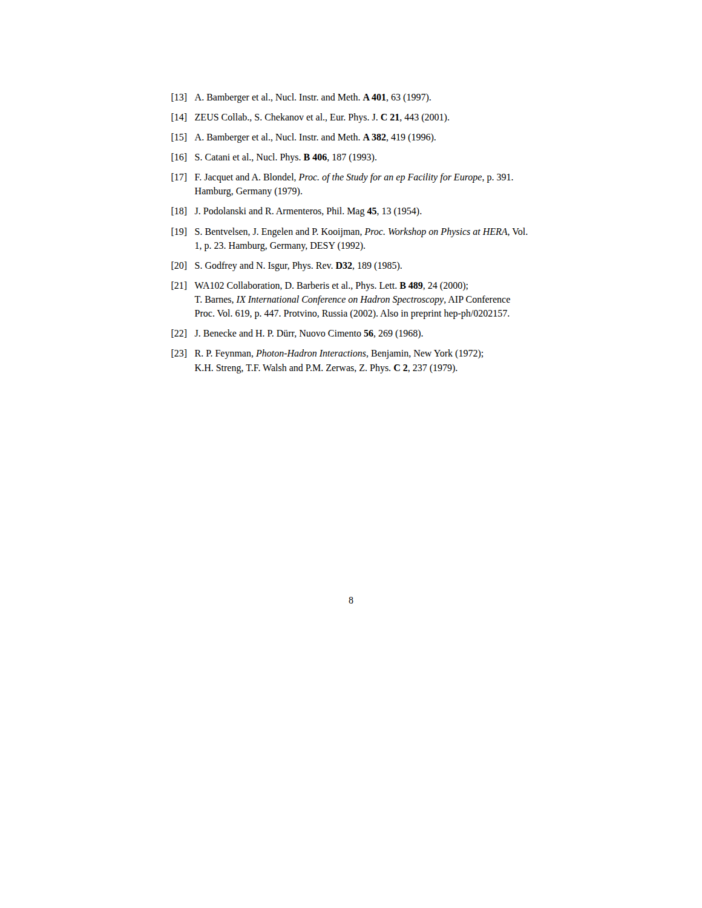[13] A. Bamberger et al., Nucl. Instr. and Meth. A 401, 63 (1997).
[14] ZEUS Collab., S. Chekanov et al., Eur. Phys. J. C 21, 443 (2001).
[15] A. Bamberger et al., Nucl. Instr. and Meth. A 382, 419 (1996).
[16] S. Catani et al., Nucl. Phys. B 406, 187 (1993).
[17] F. Jacquet and A. Blondel, Proc. of the Study for an ep Facility for Europe, p. 391. Hamburg, Germany (1979).
[18] J. Podolanski and R. Armenteros, Phil. Mag 45, 13 (1954).
[19] S. Bentvelsen, J. Engelen and P. Kooijman, Proc. Workshop on Physics at HERA, Vol. 1, p. 23. Hamburg, Germany, DESY (1992).
[20] S. Godfrey and N. Isgur, Phys. Rev. D32, 189 (1985).
[21] WA102 Collaboration, D. Barberis et al., Phys. Lett. B 489, 24 (2000);T. Barnes, IX International Conference on Hadron Spectroscopy, AIP Conference Proc. Vol. 619, p. 447. Protvino, Russia (2002). Also in preprint hep-ph/0202157.
[22] J. Benecke and H. P. Dürr, Nuovo Cimento 56, 269 (1968).
[23] R. P. Feynman, Photon-Hadron Interactions, Benjamin, New York (1972);K.H. Streng, T.F. Walsh and P.M. Zerwas, Z. Phys. C 2, 237 (1979).
8